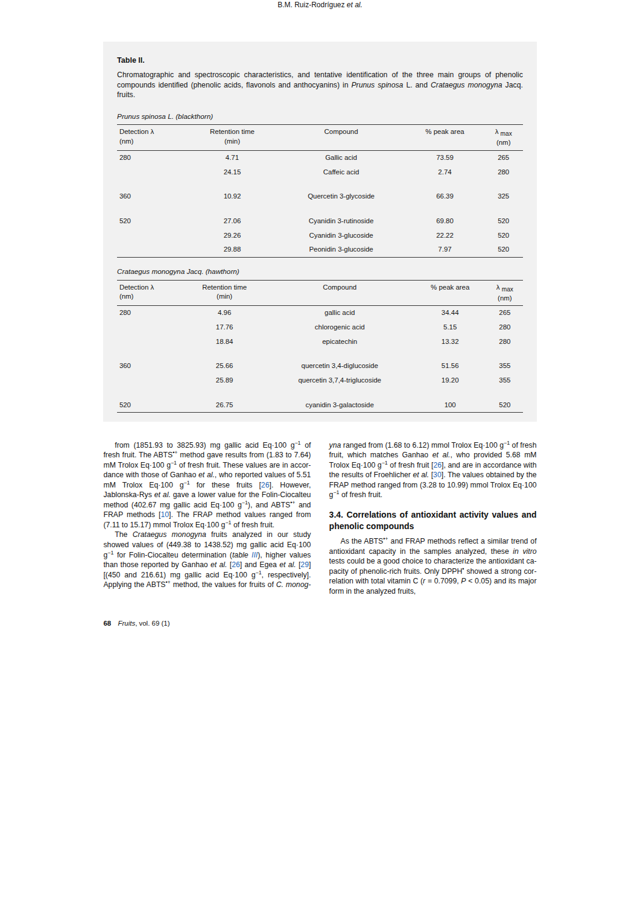B.M. Ruiz-Rodríguez et al.
Table II.
Chromatographic and spectroscopic characteristics, and tentative identification of the three main groups of phenolic compounds identified (phenolic acids, flavonols and anthocyanins) in Prunus spinosa L. and Crataegus monogyna Jacq. fruits.
Prunus spinosa L. (blackthorn)
| Detection λ (nm) | Retention time (min) | Compound | % peak area | λ max (nm) |
| --- | --- | --- | --- | --- |
| 280 | 4.71 | Gallic acid | 73.59 | 265 |
| | 24.15 | Caffeic acid | 2.74 | 280 |
| 360 | 10.92 | Quercetin 3-glycoside | 66.39 | 325 |
| 520 | 27.06 | Cyanidin 3-rutinoside | 69.80 | 520 |
| | 29.26 | Cyanidin 3-glucoside | 22.22 | 520 |
| | 29.88 | Peonidin 3-glucoside | 7.97 | 520 |
Crataegus monogyna Jacq. (hawthorn)
| Detection λ (nm) | Retention time (min) | Compound | % peak area | λ max (nm) |
| --- | --- | --- | --- | --- |
| 280 | 4.96 | gallic acid | 34.44 | 265 |
| | 17.76 | chlorogenic acid | 5.15 | 280 |
| | 18.84 | epicatechin | 13.32 | 280 |
| 360 | 25.66 | quercetin 3,4-diglucoside | 51.56 | 355 |
| | 25.89 | quercetin 3,7,4-triglucoside | 19.20 | 355 |
| 520 | 26.75 | cyanidin 3-galactoside | 100 | 520 |
from (1851.93 to 3825.93) mg gallic acid Eq·100 g−1 of fresh fruit. The ABTS•+ method gave results from (1.83 to 7.64) mM Trolox Eq·100 g−1 of fresh fruit. These values are in accordance with those of Ganhao et al., who reported values of 5.51 mM Trolox Eq·100 g−1 for these fruits [26]. However, Jablonska-Rys et al. gave a lower value for the Folin-Ciocalteu method (402.67 mg gallic acid Eq·100 g−1), and ABTS•+ and FRAP methods [10]. The FRAP method values ranged from (7.11 to 15.17) mmol Trolox Eq·100 g−1 of fresh fruit.
The Crataegus monogyna fruits analyzed in our study showed values of (449.38 to 1438.52) mg gallic acid Eq·100 g−1 for Folin-Ciocalteu determination (table III), higher values than those reported by Ganhao et al. [26] and Egea et al. [29] [(450 and 216.61) mg gallic acid Eq·100 g−1, respectively]. Applying the ABTS•+ method, the values for fruits of C. monogyna ranged from (1.68 to 6.12) mmol Trolox Eq·100 g−1 of fresh fruit, which matches Ganhao et al., who provided 5.68 mM Trolox Eq·100 g−1 of fresh fruit [26], and are in accordance with the results of Froehlicher et al. [30]. The values obtained by the FRAP method ranged from (3.28 to 10.99) mmol Trolox Eq·100 g−1 of fresh fruit.
3.4. Correlations of antioxidant activity values and phenolic compounds
As the ABTS•+ and FRAP methods reflect a similar trend of antioxidant capacity in the samples analyzed, these in vitro tests could be a good choice to characterize the antioxidant capacity of phenolic-rich fruits. Only DPPH• showed a strong correlation with total vitamin C (r = 0.7099, P < 0.05) and its major form in the analyzed fruits,
68 Fruits, vol. 69 (1)